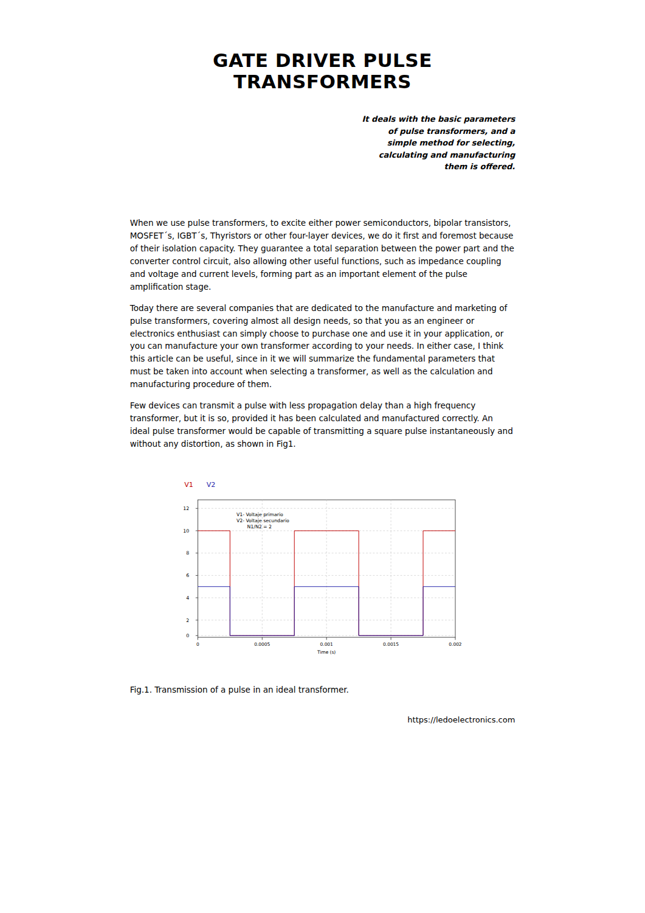GATE DRIVER PULSE TRANSFORMERS
It deals with the basic parameters
of pulse transformers, and a
simple method for selecting,
calculating and manufacturing
them is offered.
When we use pulse transformers, to excite either power semiconductors, bipolar transistors, MOSFET´s, IGBT´s, Thyristors or other four-layer devices, we do it first and foremost because of their isolation capacity. They guarantee a total separation between the power part and the converter control circuit, also allowing other useful functions, such as impedance coupling and voltage and current levels, forming part as an important element of the pulse amplification stage.
Today there are several companies that are dedicated to the manufacture and marketing of pulse transformers, covering almost all design needs, so that you as an engineer or electronics enthusiast can simply choose to purchase one and use it in your application, or you can manufacture your own transformer according to your needs. In either case, I think this article can be useful, since in it we will summarize the fundamental parameters that must be taken into account when selecting a transformer, as well as the calculation and manufacturing procedure of them.
Few devices can transmit a pulse with less propagation delay than a high frequency transformer, but it is so, provided it has been calculated and manufactured correctly. An ideal pulse transformer would be capable of transmitting a square pulse instantaneously and without any distortion, as shown in Fig1.
V1 V2
12 10 8 6 4 2 0 0 0.0005 0.001 0.0015 0.002 Time (s) V1- Voltaje primario V2- Voltaje secundario N1/N2 = 2
Fig.1. Transmission of a pulse in an ideal transformer.
https://ledoelectronics.com